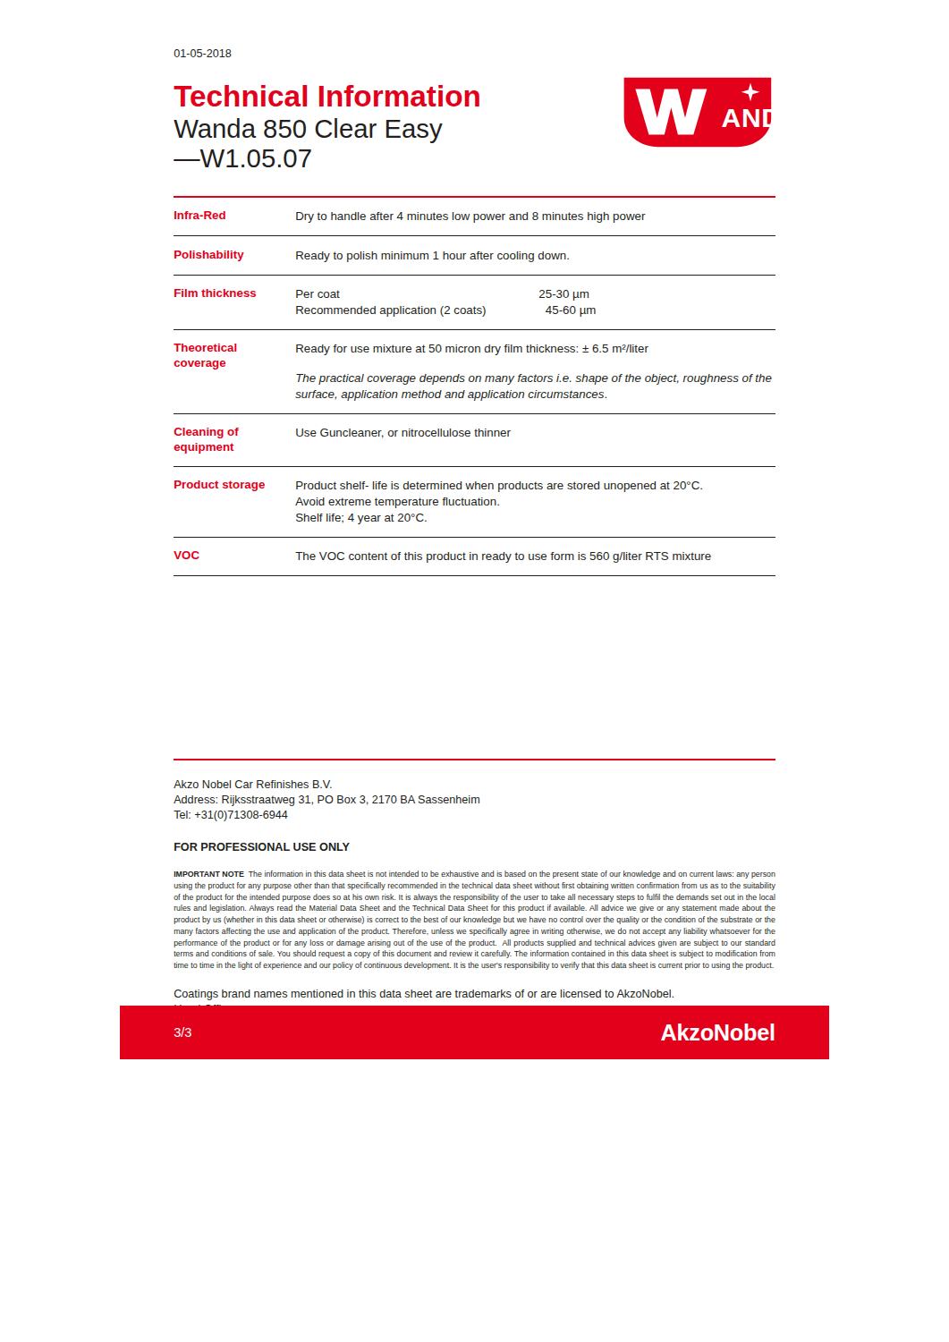01-05-2018
Technical Information
Wanda 850 Clear Easy—W1.05.07
ANDA
| Infra-Red | Dry to handle after 4 minutes low power and 8 minutes high power |
| Polishability | Ready to polish minimum 1 hour after cooling down. |
| Film thickness | Per coat 25-30 µm Recommended application (2 coats) 45-60 µm |
| Theoretical coverage | Ready for use mixture at 50 micron dry film thickness: ± 6.5 m²/liter The practical coverage depends on many factors i.e. shape of the object, roughness of the surface, application method and application circumstances . |
| Cleaning of equipment | Use Guncleaner, or nitrocellulose thinner |
| Product storage | Product shelf- life is determined when products are stored unopened at 20°C. Avoid extreme temperature fluctuation. Shelf life; 4 year at 20°C. |
| VOC | The VOC content of this product in ready to use form is 560 g/liter RTS mixture |
Akzo Nobel Car Refinishes B.V.
Address: Rijksstraatweg 31, PO Box 3, 2170 BA Sassenheim
Tel: +31(0)71308-6944
FOR PROFESSIONAL USE ONLY
IMPORTANT NOTE The information in this data sheet is not intended to be exhaustive and is based on the present state of our knowledge and on current laws: any person using the product for any purpose other than that specifically recommended in the technical data sheet without first obtaining written confirmation from us as to the suitability of the product for the intended purpose does so at his own risk. It is always the responsibility of the user to take all necessary steps to fulfil the demands set out in the local rules and legislation. Always read the Material Data Sheet and the Technical Data Sheet for this product if available. All advice we give or any statement made about the product by us (whether in this data sheet or otherwise) is correct to the best of our knowledge but we have no control over the quality or the condition of the substrate or the many factors affecting the use and application of the product. Therefore, unless we specifically agree in writing otherwise, we do not accept any liability whatsoever for the performance of the product or for any loss or damage arising out of the use of the product. All products supplied and technical advices given are subject to our standard terms and conditions of sale. You should request a copy of this document and review it carefully. The information contained in this data sheet is subject to modification from time to time in the light of experience and our policy of continuous development. It is the user's responsibility to verify that this data sheet is current prior to using the product.
Coatings brand names mentioned in this data sheet are trademarks of or are licensed to AkzoNobel.
Head Office
Akzo Nobel Car Refinishes B.V., PO Box 3, 2170 BA Sassenheim, The Netherlands. www.Wandarefinish.com
3/3
AkzoNobel